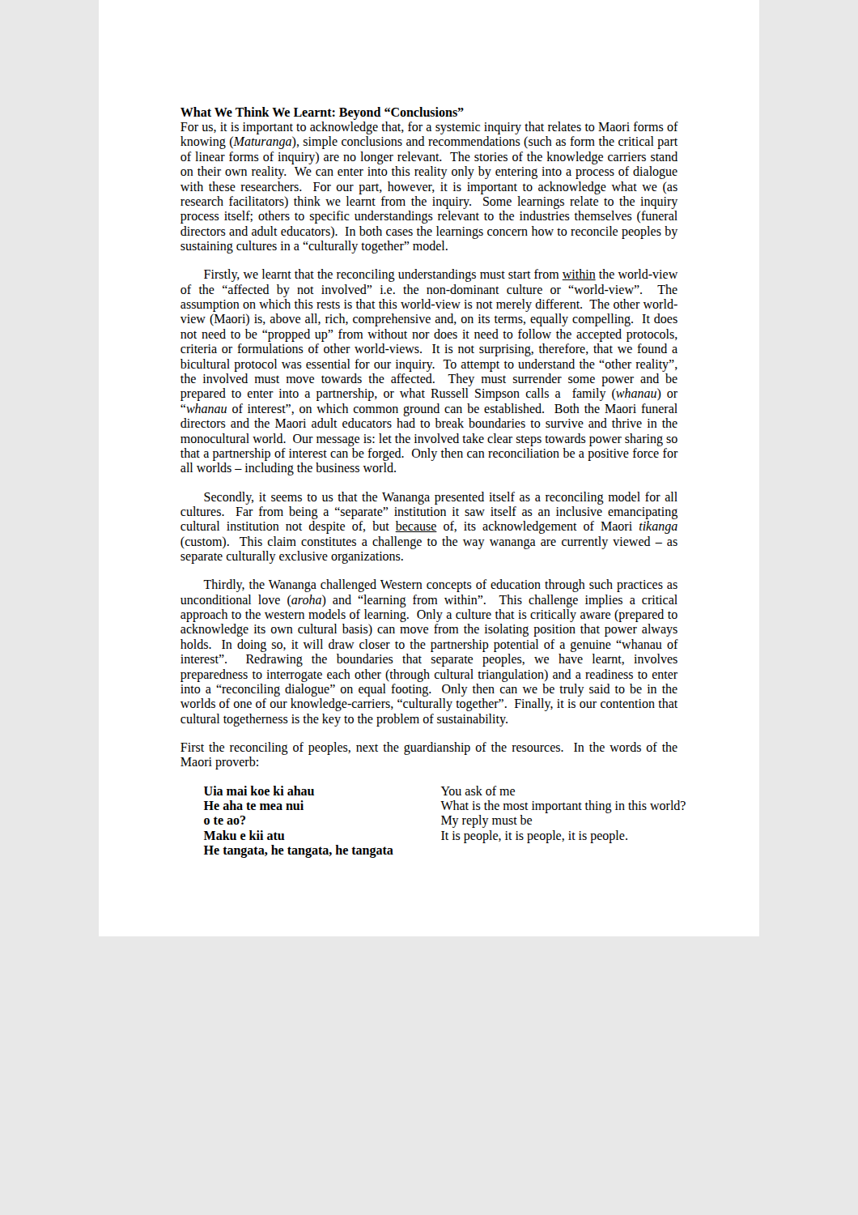What We Think We Learnt: Beyond “Conclusions”
For us, it is important to acknowledge that, for a systemic inquiry that relates to Maori forms of knowing (Maturanga), simple conclusions and recommendations (such as form the critical part of linear forms of inquiry) are no longer relevant. The stories of the knowledge carriers stand on their own reality. We can enter into this reality only by entering into a process of dialogue with these researchers. For our part, however, it is important to acknowledge what we (as research facilitators) think we learnt from the inquiry. Some learnings relate to the inquiry process itself; others to specific understandings relevant to the industries themselves (funeral directors and adult educators). In both cases the learnings concern how to reconcile peoples by sustaining cultures in a “culturally together” model.
Firstly, we learnt that the reconciling understandings must start from within the world-view of the “affected by not involved” i.e. the non-dominant culture or “world-view”. The assumption on which this rests is that this world-view is not merely different. The other world-view (Maori) is, above all, rich, comprehensive and, on its terms, equally compelling. It does not need to be “propped up” from without nor does it need to follow the accepted protocols, criteria or formulations of other world-views. It is not surprising, therefore, that we found a bicultural protocol was essential for our inquiry. To attempt to understand the “other reality”, the involved must move towards the affected. They must surrender some power and be prepared to enter into a partnership, or what Russell Simpson calls a family (whanau) or “whanau of interest”, on which common ground can be established. Both the Maori funeral directors and the Maori adult educators had to break boundaries to survive and thrive in the monocultural world. Our message is: let the involved take clear steps towards power sharing so that a partnership of interest can be forged. Only then can reconciliation be a positive force for all worlds – including the business world.
Secondly, it seems to us that the Wananga presented itself as a reconciling model for all cultures. Far from being a “separate” institution it saw itself as an inclusive emancipating cultural institution not despite of, but because of, its acknowledgement of Maori tikanga (custom). This claim constitutes a challenge to the way wananga are currently viewed – as separate culturally exclusive organizations.
Thirdly, the Wananga challenged Western concepts of education through such practices as unconditional love (aroha) and “learning from within”. This challenge implies a critical approach to the western models of learning. Only a culture that is critically aware (prepared to acknowledge its own cultural basis) can move from the isolating position that power always holds. In doing so, it will draw closer to the partnership potential of a genuine “whanau of interest”. Redrawing the boundaries that separate peoples, we have learnt, involves preparedness to interrogate each other (through cultural triangulation) and a readiness to enter into a “reconciling dialogue” on equal footing. Only then can we be truly said to be in the worlds of one of our knowledge-carriers, “culturally together”. Finally, it is our contention that cultural togetherness is the key to the problem of sustainability.
First the reconciling of peoples, next the guardianship of the resources. In the words of the Maori proverb:
| Uia mai koe ki ahau | You ask of me |
| He aha te mea nui | What is the most important thing in this world? |
| o te ao? | My reply must be |
| Maku e kii atu | It is people, it is people, it is people. |
| He tangata, he tangata, he tangata | |